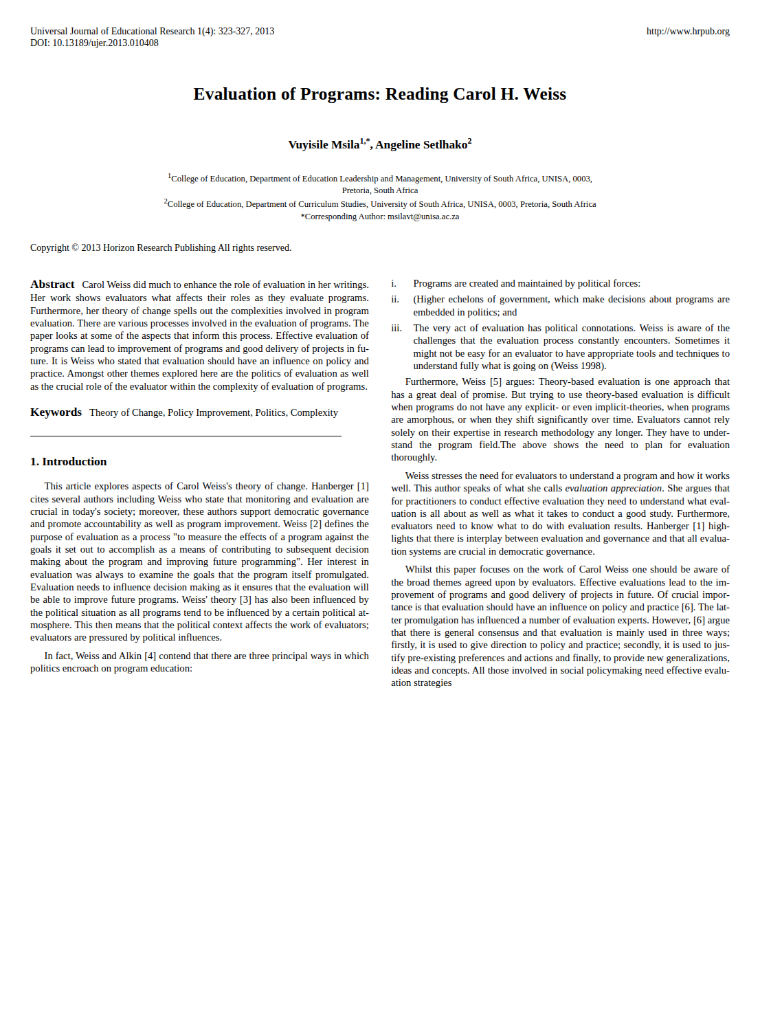Universal Journal of Educational Research 1(4): 323-327, 2013
DOI: 10.13189/ujer.2013.010408
http://www.hrpub.org
Evaluation of Programs: Reading Carol H. Weiss
Vuyisile Msila1,*, Angeline Setlhako2
1College of Education, Department of Education Leadership and Management, University of South Africa, UNISA, 0003,
Pretoria, South Africa
2College of Education, Department of Curriculum Studies, University of South Africa, UNISA, 0003, Pretoria, South Africa
*Corresponding Author: msilavt@unisa.ac.za
Copyright © 2013 Horizon Research Publishing All rights reserved.
Abstract Carol Weiss did much to enhance the role of evaluation in her writings. Her work shows evaluators what affects their roles as they evaluate programs. Furthermore, her theory of change spells out the complexities involved in program evaluation. There are various processes involved in the evaluation of programs. The paper looks at some of the aspects that inform this process. Effective evaluation of programs can lead to improvement of programs and good delivery of projects in future. It is Weiss who stated that evaluation should have an influence on policy and practice. Amongst other themes explored here are the politics of evaluation as well as the crucial role of the evaluator within the complexity of evaluation of programs.
Keywords Theory of Change, Policy Improvement, Politics, Complexity
1. Introduction
This article explores aspects of Carol Weiss's theory of change. Hanberger [1] cites several authors including Weiss who state that monitoring and evaluation are crucial in today's society; moreover, these authors support democratic governance and promote accountability as well as program improvement. Weiss [2] defines the purpose of evaluation as a process "to measure the effects of a program against the goals it set out to accomplish as a means of contributing to subsequent decision making about the program and improving future programming". Her interest in evaluation was always to examine the goals that the program itself promulgated. Evaluation needs to influence decision making as it ensures that the evaluation will be able to improve future programs. Weiss' theory [3] has also been influenced by the political situation as all programs tend to be influenced by a certain political atmosphere. This then means that the political context affects the work of evaluators; evaluators are pressured by political influences.
In fact, Weiss and Alkin [4] contend that there are three principal ways in which politics encroach on program education:
i.
Programs are created and maintained by political forces:
ii.
(Higher echelons of government, which make decisions about programs are embedded in politics; and
iii.
The very act of evaluation has political connotations. Weiss is aware of the challenges that the evaluation process constantly encounters. Sometimes it might not be easy for an evaluator to have appropriate tools and techniques to understand fully what is going on (Weiss 1998).
Furthermore, Weiss [5] argues: Theory-based evaluation is one approach that has a great deal of promise. But trying to use theory-based evaluation is difficult when programs do not have any explicit- or even implicit-theories, when programs are amorphous, or when they shift significantly over time. Evaluators cannot rely solely on their expertise in research methodology any longer. They have to understand the program field.The above shows the need to plan for evaluation thoroughly.
Weiss stresses the need for evaluators to understand a program and how it works well. This author speaks of what she calls evaluation appreciation. She argues that for practitioners to conduct effective evaluation they need to understand what evaluation is all about as well as what it takes to conduct a good study. Furthermore, evaluators need to know what to do with evaluation results. Hanberger [1] highlights that there is interplay between evaluation and governance and that all evaluation systems are crucial in democratic governance.
Whilst this paper focuses on the work of Carol Weiss one should be aware of the broad themes agreed upon by evaluators. Effective evaluations lead to the improvement of programs and good delivery of projects in future. Of crucial importance is that evaluation should have an influence on policy and practice [6]. The latter promulgation has influenced a number of evaluation experts. However, [6] argue that there is general consensus and that evaluation is mainly used in three ways; firstly, it is used to give direction to policy and practice; secondly, it is used to justify pre-existing preferences and actions and finally, to provide new generalizations, ideas and concepts. All those involved in social policymaking need effective evaluation strategies